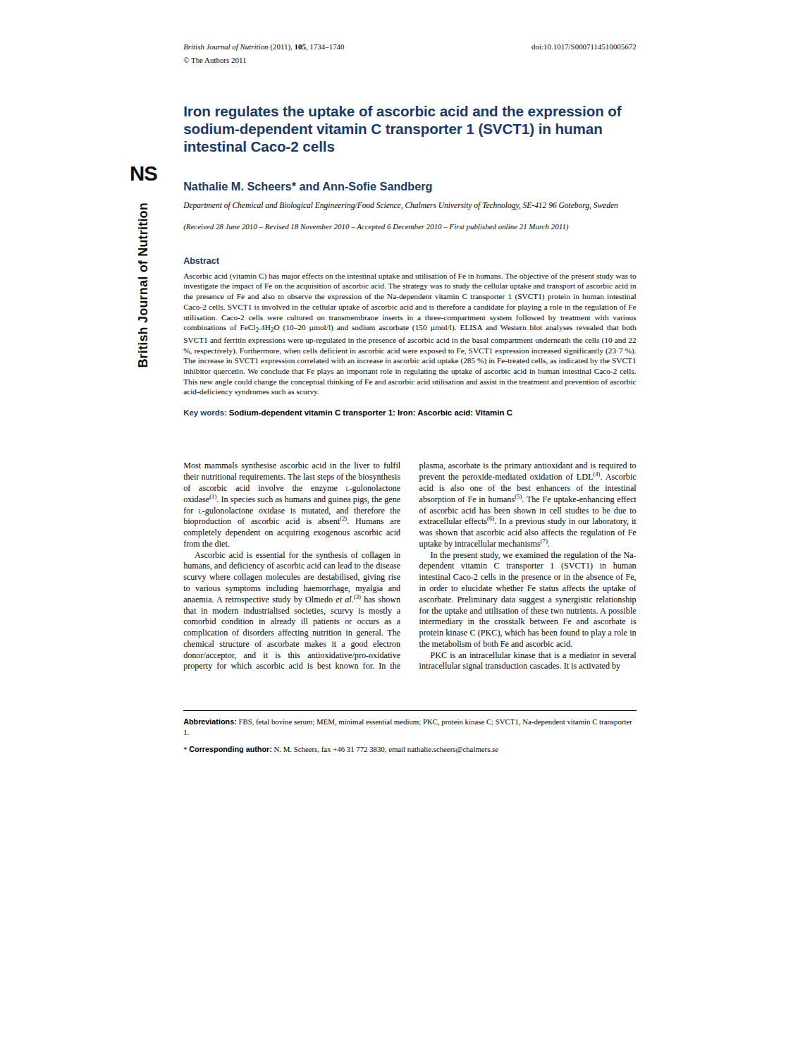NS
British Journal of Nutrition
British Journal of Nutrition (2011), 105, 1734–1740
doi:10.1017/S0007114510005672
© The Authors 2011
Iron regulates the uptake of ascorbic acid and the expression of sodium-dependent vitamin C transporter 1 (SVCT1) in human intestinal Caco-2 cells
Nathalie M. Scheers* and Ann-Sofie Sandberg
Department of Chemical and Biological Engineering/Food Science, Chalmers University of Technology, SE-412 96 Goteborg, Sweden
(Received 28 June 2010 – Revised 18 November 2010 – Accepted 6 December 2010 – First published online 21 March 2011)
Abstract
Ascorbic acid (vitamin C) has major effects on the intestinal uptake and utilisation of Fe in humans. The objective of the present study was to investigate the impact of Fe on the acquisition of ascorbic acid. The strategy was to study the cellular uptake and transport of ascorbic acid in the presence of Fe and also to observe the expression of the Na-dependent vitamin C transporter 1 (SVCT1) protein in human intestinal Caco-2 cells. SVCT1 is involved in the cellular uptake of ascorbic acid and is therefore a candidate for playing a role in the regulation of Fe utilisation. Caco-2 cells were cultured on transmembrane inserts in a three-compartment system followed by treatment with various combinations of FeCl2.4H2O (10–20 µmol/l) and sodium ascorbate (150 µmol/l). ELISA and Western blot analyses revealed that both SVCT1 and ferritin expressions were up-regulated in the presence of ascorbic acid in the basal compartment underneath the cells (10 and 22 %, respectively). Furthermore, when cells deficient in ascorbic acid were exposed to Fe, SVCT1 expression increased significantly (23·7 %). The increase in SVCT1 expression correlated with an increase in ascorbic acid uptake (285 %) in Fe-treated cells, as indicated by the SVCT1 inhibitor quercetin. We conclude that Fe plays an important role in regulating the uptake of ascorbic acid in human intestinal Caco-2 cells. This new angle could change the conceptual thinking of Fe and ascorbic acid utilisation and assist in the treatment and prevention of ascorbic acid-deficiency syndromes such as scurvy.
Key words: Sodium-dependent vitamin C transporter 1: Iron: Ascorbic acid: Vitamin C
Most mammals synthesise ascorbic acid in the liver to fulfil their nutritional requirements. The last steps of the biosynthesis of ascorbic acid involve the enzyme l-gulonolactone oxidase(1). In species such as humans and guinea pigs, the gene for l-gulonolactone oxidase is mutated, and therefore the bioproduction of ascorbic acid is absent(2). Humans are completely dependent on acquiring exogenous ascorbic acid from the diet.
Ascorbic acid is essential for the synthesis of collagen in humans, and deficiency of ascorbic acid can lead to the disease scurvy where collagen molecules are destabilised, giving rise to various symptoms including haemorrhage, myalgia and anaemia. A retrospective study by Olmedo et al.(3) has shown that in modern industrialised societies, scurvy is mostly a comorbid condition in already ill patients or occurs as a complication of disorders affecting nutrition in general. The chemical structure of ascorbate makes it a good electron donor/acceptor, and it is this antioxidative/pro-oxidative property for which ascorbic acid is best known for. In the plasma, ascorbate is the primary antioxidant and is required to prevent the peroxide-mediated oxidation of LDL(4). Ascorbic acid is also one of the best enhancers of the intestinal absorption of Fe in humans(5). The Fe uptake-enhancing effect of ascorbic acid has been shown in cell studies to be due to extracellular effects(6). In a previous study in our laboratory, it was shown that ascorbic acid also affects the regulation of Fe uptake by intracellular mechanisms(7).
In the present study, we examined the regulation of the Na-dependent vitamin C transporter 1 (SVCT1) in human intestinal Caco-2 cells in the presence or in the absence of Fe, in order to elucidate whether Fe status affects the uptake of ascorbate. Preliminary data suggest a synergistic relationship for the uptake and utilisation of these two nutrients. A possible intermediary in the crosstalk between Fe and ascorbate is protein kinase C (PKC), which has been found to play a role in the metabolism of both Fe and ascorbic acid.
PKC is an intracellular kinase that is a mediator in several intracellular signal transduction cascades. It is activated by
Abbreviations: FBS, fetal bovine serum; MEM, minimal essential medium; PKC, protein kinase C; SVCT1, Na-dependent vitamin C transporter 1.
* Corresponding author: N. M. Scheers, fax +46 31 772 3830, email nathalie.scheers@chalmers.se